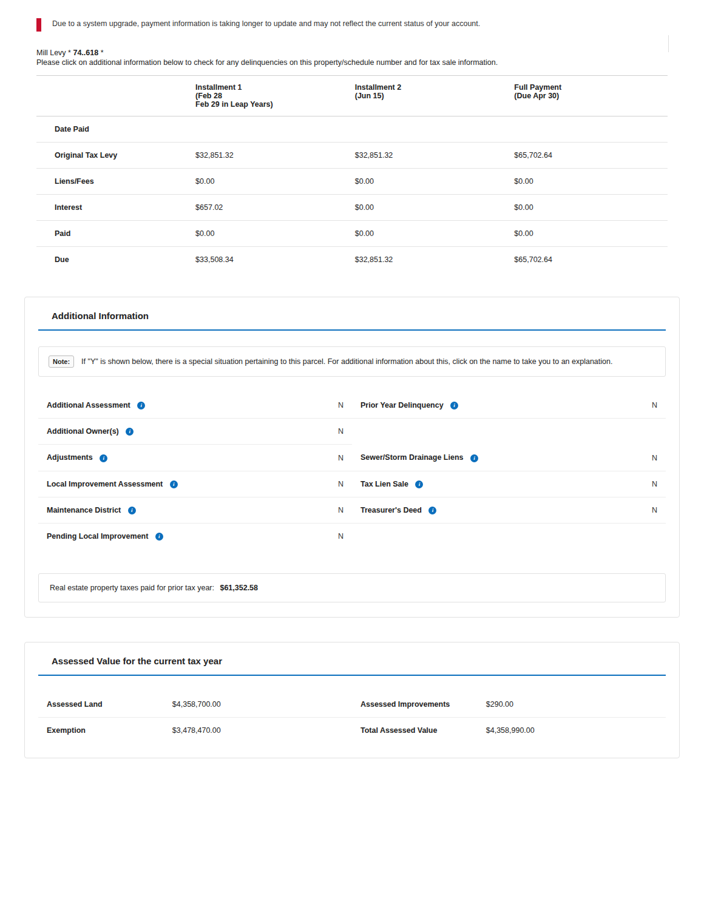Due to a system upgrade, payment information is taking longer to update and may not reflect the current status of your account.
Mill Levy * 74..618 *
Please click on additional information below to check for any delinquencies on this property/schedule number and for tax sale information.
| | Installment 1 (Feb 28 Feb 29 in Leap Years) | Installment 2 (Jun 15) | Full Payment (Due Apr 30) |
| --- | --- | --- | --- |
| Date Paid | | | |
| Original Tax Levy | $32,851.32 | $32,851.32 | $65,702.64 |
| Liens/Fees | $0.00 | $0.00 | $0.00 |
| Interest | $657.02 | $0.00 | $0.00 |
| Paid | $0.00 | $0.00 | $0.00 |
| Due | $33,508.34 | $32,851.32 | $65,702.64 |
Additional Information
Note: If "Y" is shown below, there is a special situation pertaining to this parcel. For additional information about this, click on the name to take you to an explanation.
Additional Assessment i N
Prior Year Delinquency i N
Additional Owner(s) i N
Adjustments i N
Sewer/Storm Drainage Liens i N
Local Improvement Assessment i N
Tax Lien Sale i N
Maintenance District i N
Treasurer's Deed i N
Pending Local Improvement i N
Real estate property taxes paid for prior tax year: $61,352.58
Assessed Value for the current tax year
| Assessed Land | $4,358,700.00 | Assessed Improvements | $290.00 |
| Exemption | $3,478,470.00 | Total Assessed Value | $4,358,990.00 |